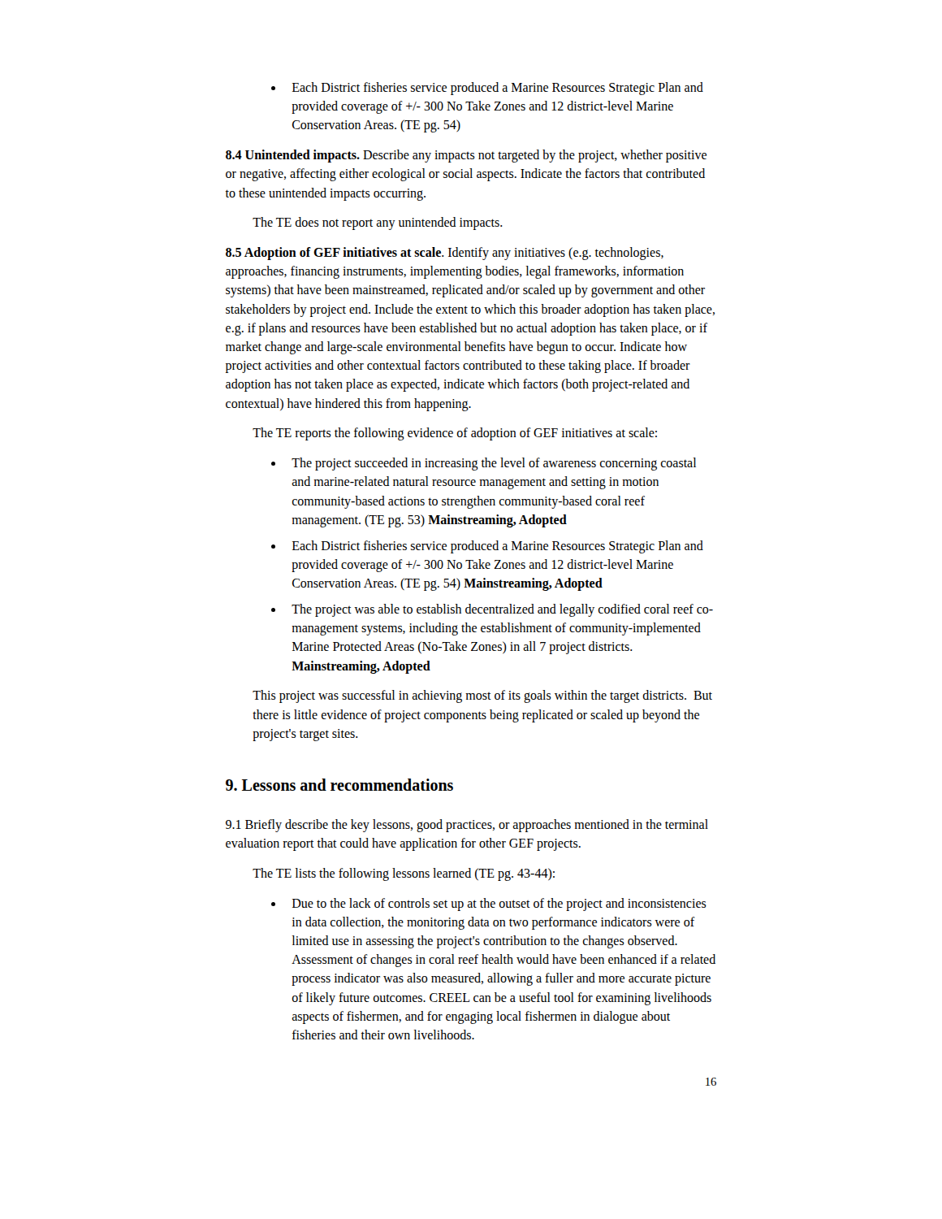Each District fisheries service produced a Marine Resources Strategic Plan and provided coverage of +/- 300 No Take Zones and 12 district-level Marine Conservation Areas. (TE pg. 54)
8.4 Unintended impacts. Describe any impacts not targeted by the project, whether positive or negative, affecting either ecological or social aspects. Indicate the factors that contributed to these unintended impacts occurring.
The TE does not report any unintended impacts.
8.5 Adoption of GEF initiatives at scale. Identify any initiatives (e.g. technologies, approaches, financing instruments, implementing bodies, legal frameworks, information systems) that have been mainstreamed, replicated and/or scaled up by government and other stakeholders by project end. Include the extent to which this broader adoption has taken place, e.g. if plans and resources have been established but no actual adoption has taken place, or if market change and large-scale environmental benefits have begun to occur. Indicate how project activities and other contextual factors contributed to these taking place. If broader adoption has not taken place as expected, indicate which factors (both project-related and contextual) have hindered this from happening.
The TE reports the following evidence of adoption of GEF initiatives at scale:
The project succeeded in increasing the level of awareness concerning coastal and marine-related natural resource management and setting in motion community-based actions to strengthen community-based coral reef management. (TE pg. 53) Mainstreaming, Adopted
Each District fisheries service produced a Marine Resources Strategic Plan and provided coverage of +/- 300 No Take Zones and 12 district-level Marine Conservation Areas. (TE pg. 54) Mainstreaming, Adopted
The project was able to establish decentralized and legally codified coral reef co-management systems, including the establishment of community-implemented Marine Protected Areas (No-Take Zones) in all 7 project districts. Mainstreaming, Adopted
This project was successful in achieving most of its goals within the target districts. But there is little evidence of project components being replicated or scaled up beyond the project's target sites.
9. Lessons and recommendations
9.1 Briefly describe the key lessons, good practices, or approaches mentioned in the terminal evaluation report that could have application for other GEF projects.
The TE lists the following lessons learned (TE pg. 43-44):
Due to the lack of controls set up at the outset of the project and inconsistencies in data collection, the monitoring data on two performance indicators were of limited use in assessing the project's contribution to the changes observed. Assessment of changes in coral reef health would have been enhanced if a related process indicator was also measured, allowing a fuller and more accurate picture of likely future outcomes. CREEL can be a useful tool for examining livelihoods aspects of fishermen, and for engaging local fishermen in dialogue about fisheries and their own livelihoods.
16